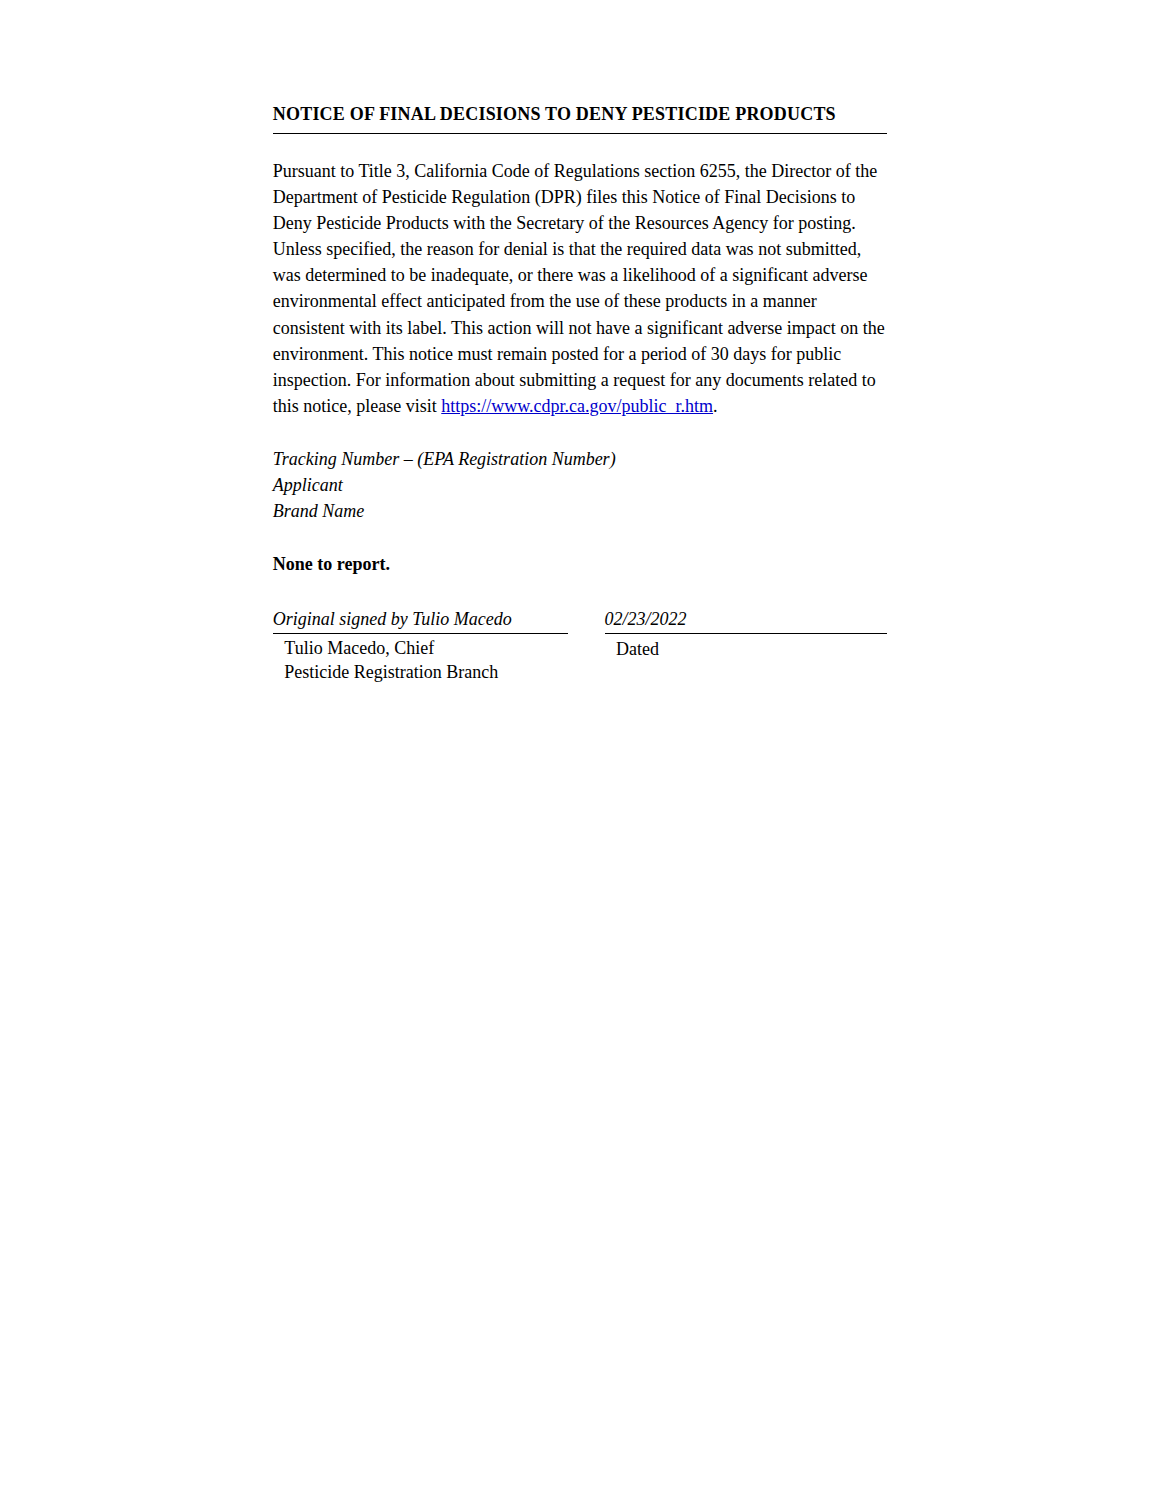NOTICE OF FINAL DECISIONS TO DENY PESTICIDE PRODUCTS
Pursuant to Title 3, California Code of Regulations section 6255, the Director of the Department of Pesticide Regulation (DPR) files this Notice of Final Decisions to Deny Pesticide Products with the Secretary of the Resources Agency for posting. Unless specified, the reason for denial is that the required data was not submitted, was determined to be inadequate, or there was a likelihood of a significant adverse environmental effect anticipated from the use of these products in a manner consistent with its label. This action will not have a significant adverse impact on the environment. This notice must remain posted for a period of 30 days for public inspection. For information about submitting a request for any documents related to this notice, please visit https://www.cdpr.ca.gov/public_r.htm.
Tracking Number – (EPA Registration Number)
Applicant
Brand Name
None to report.
| Original signed by Tulio Macedo Tulio Macedo, Chief Pesticide Registration Branch | | 02/23/2022 Dated |